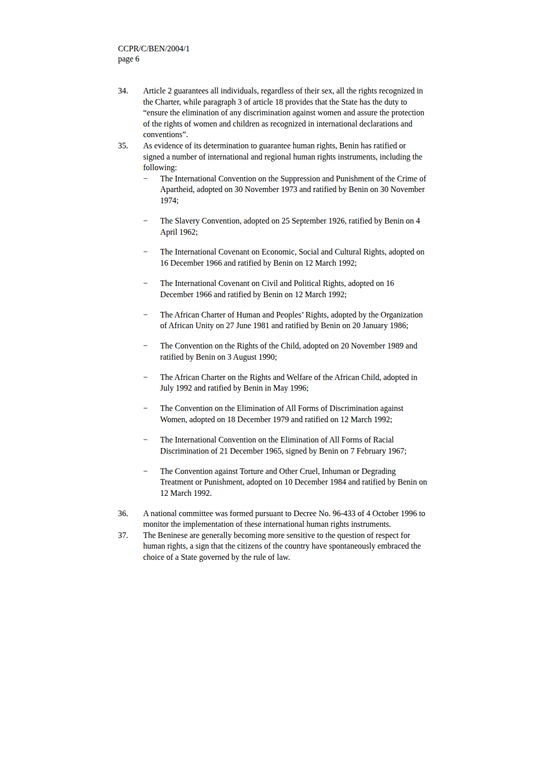CCPR/C/BEN/2004/1
page 6
34.
Article 2 guarantees all individuals, regardless of their sex, all the rights recognized in the Charter, while paragraph 3 of article 18 provides that the State has the duty to “ensure the elimination of any discrimination against women and assure the protection of the rights of women and children as recognized in international declarations and conventions”.
35.
As evidence of its determination to guarantee human rights, Benin has ratified or signed a number of international and regional human rights instruments, including the following:
The International Convention on the Suppression and Punishment of the Crime of Apartheid, adopted on 30 November 1973 and ratified by Benin on 30 November 1974;
The Slavery Convention, adopted on 25 September 1926, ratified by Benin on 4 April 1962;
The International Covenant on Economic, Social and Cultural Rights, adopted on 16 December 1966 and ratified by Benin on 12 March 1992;
The International Covenant on Civil and Political Rights, adopted on 16 December 1966 and ratified by Benin on 12 March 1992;
The African Charter of Human and Peoples’ Rights, adopted by the Organization of African Unity on 27 June 1981 and ratified by Benin on 20 January 1986;
The Convention on the Rights of the Child, adopted on 20 November 1989 and ratified by Benin on 3 August 1990;
The African Charter on the Rights and Welfare of the African Child, adopted in July 1992 and ratified by Benin in May 1996;
The Convention on the Elimination of All Forms of Discrimination against Women, adopted on 18 December 1979 and ratified on 12 March 1992;
The International Convention on the Elimination of All Forms of Racial Discrimination of 21 December 1965, signed by Benin on 7 February 1967;
The Convention against Torture and Other Cruel, Inhuman or Degrading Treatment or Punishment, adopted on 10 December 1984 and ratified by Benin on 12 March 1992.
36.
A national committee was formed pursuant to Decree No. 96-433 of 4 October 1996 to monitor the implementation of these international human rights instruments.
37.
The Beninese are generally becoming more sensitive to the question of respect for human rights, a sign that the citizens of the country have spontaneously embraced the choice of a State governed by the rule of law.